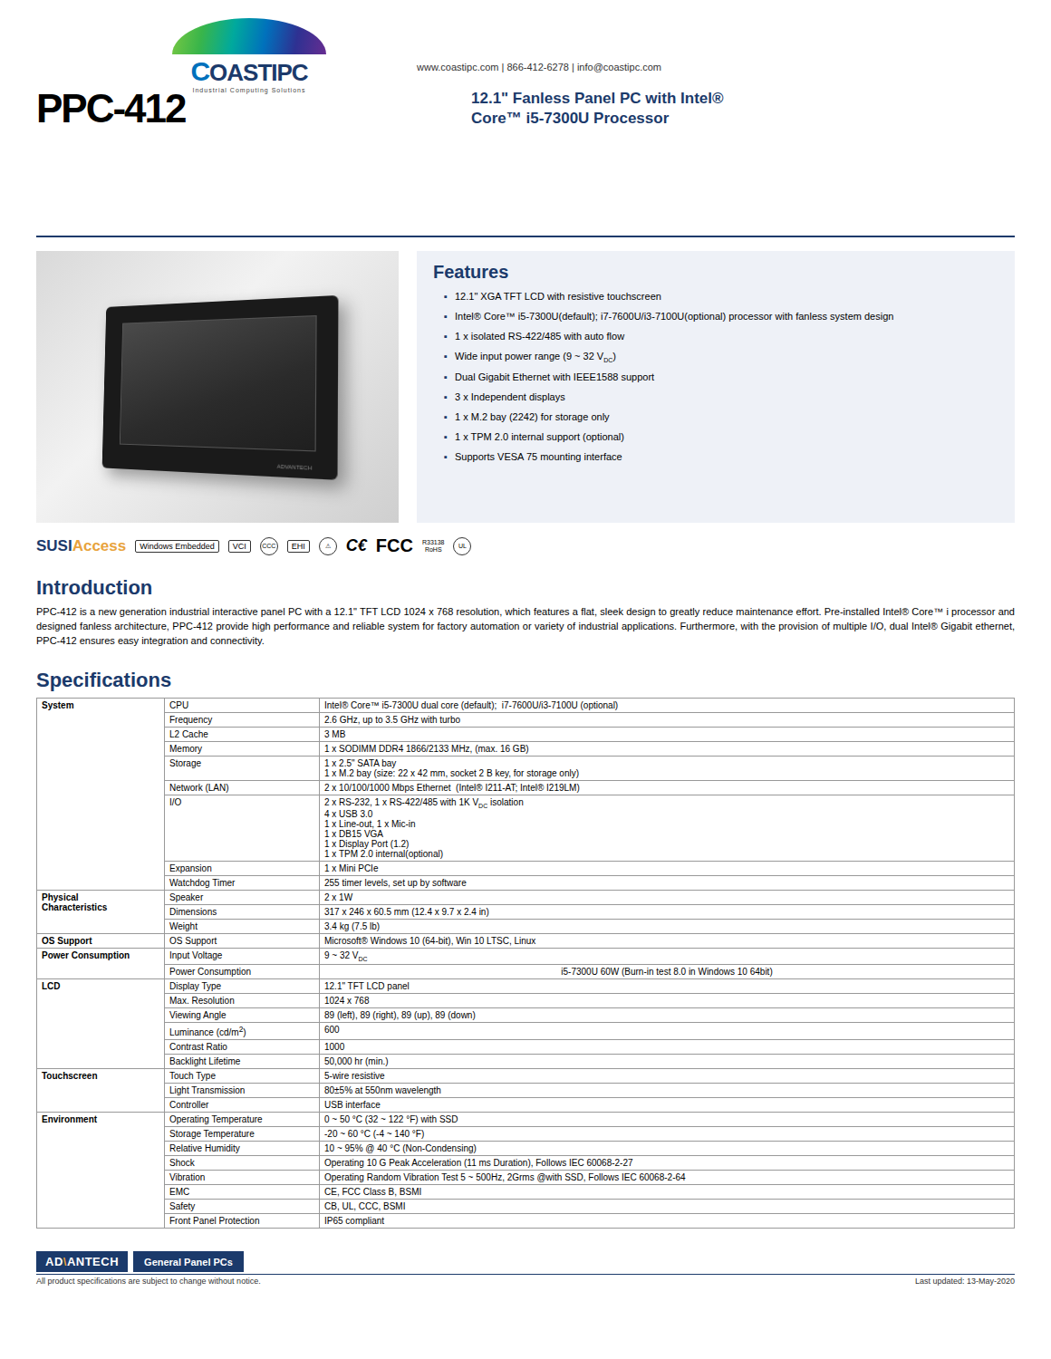COASTIPC
Industrial Computing Solutions
www.coastipc.com | 866-412-6278 | info@coastipc.com
PPC-412
12.1" Fanless Panel PC with Intel®
Core™ i5-7300U Processor
ADVANTECH
Features
12.1" XGA TFT LCD with resistive touchscreen
Intel® Core™ i5-7300U(default); i7-7600U/i3-7100U(optional) processor with fanless system design
1 x isolated RS-422/485 with auto flow
Wide input power range (9 ~ 32 VDC)
Dual Gigabit Ethernet with IEEE1588 support
3 x Independent displays
1 x M.2 bay (2242) for storage only
1 x TPM 2.0 internal support (optional)
Supports VESA 75 mounting interface
SUSIAccess Windows Embedded VCI CCC EHI ⚠ C€ FCC R33138
RoHS UL
Introduction
PPC-412 is a new generation industrial interactive panel PC with a 12.1" TFT LCD 1024 x 768 resolution, which features a flat, sleek design to greatly reduce maintenance effort. Pre-installed Intel® Core™ i processor and designed fanless architecture, PPC-412 provide high performance and reliable system for factory automation or variety of industrial applications. Furthermore, with the provision of multiple I/O, dual Intel® Gigabit ethernet, PPC-412 ensures easy integration and connectivity.
Specifications
| System | CPU | Intel® Core™ i5-7300U dual core (default); i7-7600U/i3-7100U (optional) |
| Frequency | 2.6 GHz, up to 3.5 GHz with turbo |
| L2 Cache | 3 MB |
| Memory | 1 x SODIMM DDR4 1866/2133 MHz, (max. 16 GB) |
| Storage | 1 x 2.5" SATA bay 1 x M.2 bay (size: 22 x 42 mm, socket 2 B key, for storage only) |
| Network (LAN) | 2 x 10/100/1000 Mbps Ethernet (Intel® I211-AT; Intel® I219LM) |
| I/O | 2 x RS-232, 1 x RS-422/485 with 1K V DC isolation 4 x USB 3.0 1 x Line-out, 1 x Mic-in 1 x DB15 VGA 1 x Display Port (1.2) 1 x TPM 2.0 internal(optional) |
| Expansion | 1 x Mini PCIe |
| Watchdog Timer | 255 timer levels, set up by software |
| Physical Characteristics | Speaker | 2 x 1W |
| Dimensions | 317 x 246 x 60.5 mm (12.4 x 9.7 x 2.4 in) |
| Weight | 3.4 kg (7.5 lb) |
| OS Support | OS Support | Microsoft® Windows 10 (64-bit), Win 10 LTSC, Linux |
| Power Consumption | Input Voltage | 9 ~ 32 V DC |
| Power Consumption | i5-7300U 60W (Burn-in test 8.0 in Windows 10 64bit) |
| LCD | Display Type | 12.1" TFT LCD panel |
| Max. Resolution | 1024 x 768 |
| Viewing Angle | 89 (left), 89 (right), 89 (up), 89 (down) |
| Luminance (cd/m 2 ) | 600 |
| Contrast Ratio | 1000 |
| Backlight Lifetime | 50,000 hr (min.) |
| Touchscreen | Touch Type | 5-wire resistive |
| Light Transmission | 80±5% at 550nm wavelength |
| Controller | USB interface |
| Environment | Operating Temperature | 0 ~ 50 °C (32 ~ 122 °F) with SSD |
| Storage Temperature | -20 ~ 60 °C (-4 ~ 140 °F) |
| Relative Humidity | 10 ~ 95% @ 40 °C (Non-Condensing) |
| Shock | Operating 10 G Peak Acceleration (11 ms Duration), Follows IEC 60068-2-27 |
| Vibration | Operating Random Vibration Test 5 ~ 500Hz, 2Grms @with SSD, Follows IEC 60068-2-64 |
| EMC | CE, FCC Class B, BSMI |
| Safety | CB, UL, CCC, BSMI |
| Front Panel Protection | IP65 compliant |
AD\ANTECH
General Panel PCs
All product specifications are subject to change without notice. Last updated: 13-May-2020